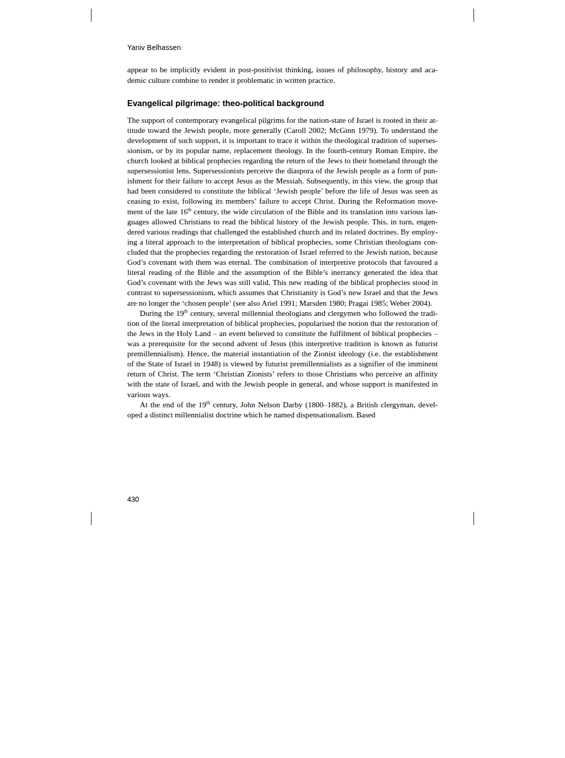Yaniv Belhassen
appear to be implicitly evident in post-positivist thinking, issues of philosophy, history and academic culture combine to render it problematic in written practice.
Evangelical pilgrimage: theo-political background
The support of contemporary evangelical pilgrims for the nation-state of Israel is rooted in their attitude toward the Jewish people, more generally (Caroll 2002; McGinn 1979). To understand the development of such support, it is important to trace it within the theological tradition of supersessionism, or by its popular name, replacement theology. In the fourth-century Roman Empire, the church looked at biblical prophecies regarding the return of the Jews to their homeland through the supersessionist lens. Supersessionists perceive the diaspora of the Jewish people as a form of punishment for their failure to accept Jesus as the Messiah. Subsequently, in this view, the group that had been considered to constitute the biblical ‘Jewish people’ before the life of Jesus was seen as ceasing to exist, following its members’ failure to accept Christ. During the Reformation movement of the late 16th century, the wide circulation of the Bible and its translation into various languages allowed Christians to read the biblical history of the Jewish people. This, in turn, engendered various readings that challenged the established church and its related doctrines. By employing a literal approach to the interpretation of biblical prophecies, some Christian theologians concluded that the prophecies regarding the restoration of Israel referred to the Jewish nation, because God’s covenant with them was eternal. The combination of interpretive protocols that favoured a literal reading of the Bible and the assumption of the Bible’s inerrancy generated the idea that God’s covenant with the Jews was still valid. This new reading of the biblical prophecies stood in contrast to supersessionism, which assumes that Christianity is God’s new Israel and that the Jews are no longer the ‘chosen people’ (see also Ariel 1991; Marsden 1980; Pragai 1985; Weber 2004).
During the 19th century, several millennial theologians and clergymen who followed the tradition of the literal interpretation of biblical prophecies, popularised the notion that the restoration of the Jews in the Holy Land – an event believed to constitute the fulfilment of biblical prophecies – was a prerequisite for the second advent of Jesus (this interpretive tradition is known as futurist premillennialism). Hence, the material instantiation of the Zionist ideology (i.e. the establishment of the State of Israel in 1948) is viewed by futurist premillennialists as a signifier of the imminent return of Christ. The term ‘Christian Zionists’ refers to those Christians who perceive an affinity with the state of Israel, and with the Jewish people in general, and whose support is manifested in various ways.
At the end of the 19th century, John Nelson Darby (1800–1882), a British clergyman, developed a distinct millennialist doctrine which he named dispensationalism. Based
430